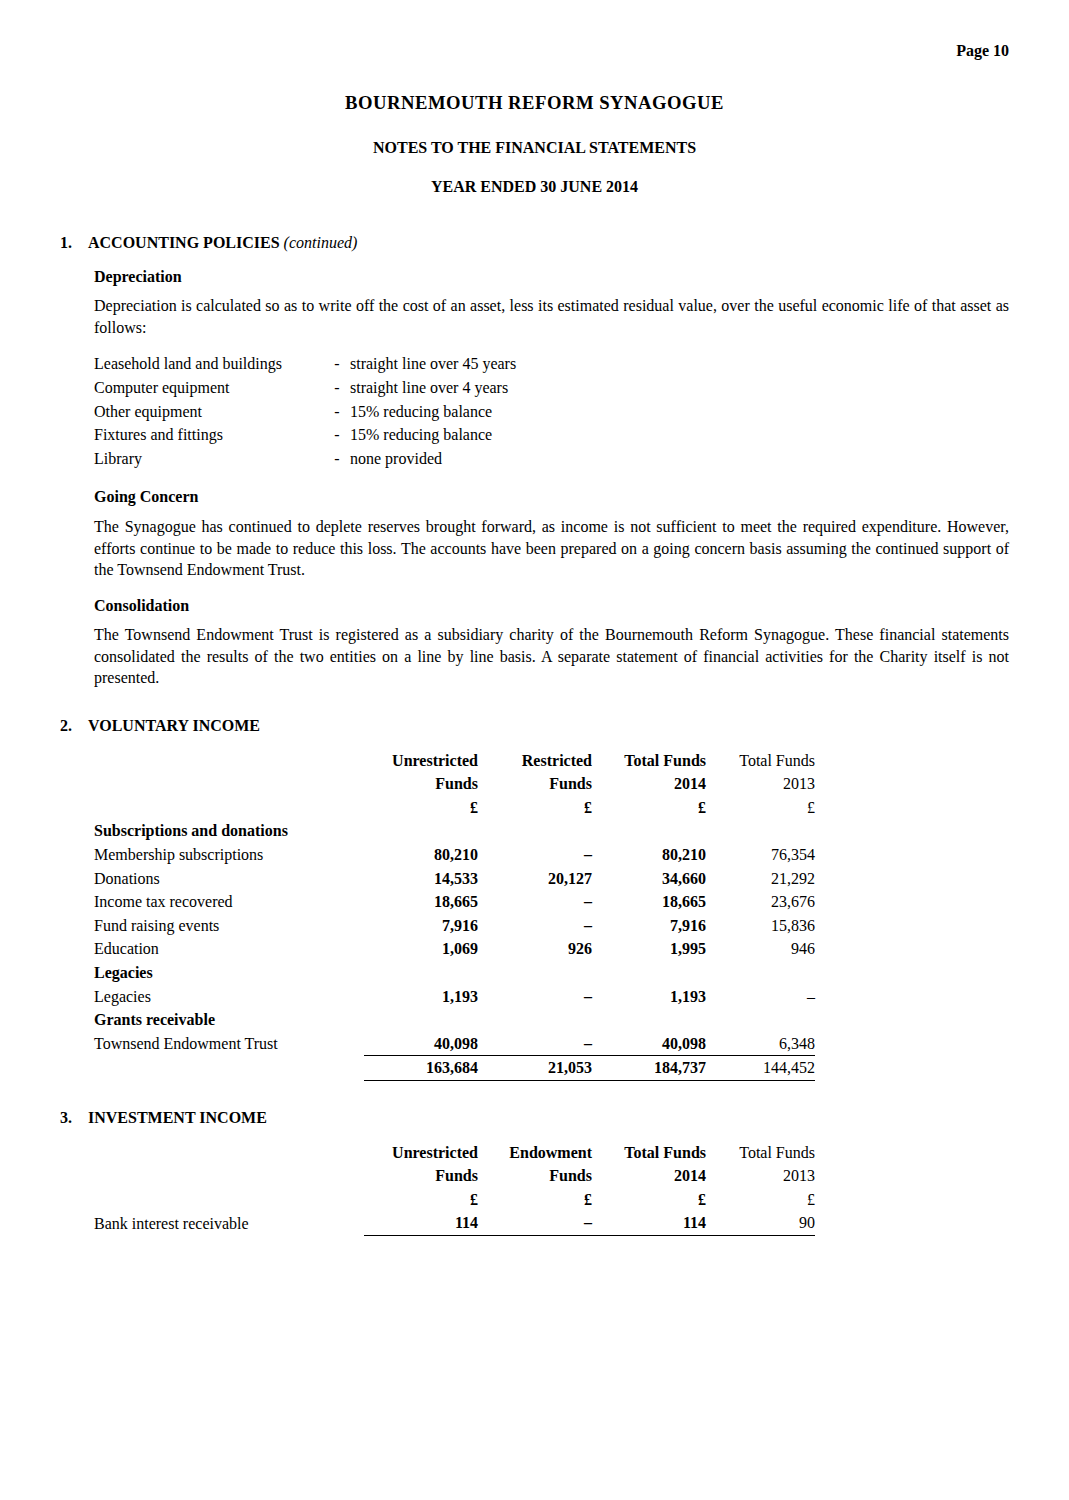Page 10
BOURNEMOUTH REFORM SYNAGOGUE
NOTES TO THE FINANCIAL STATEMENTS
YEAR ENDED 30 JUNE 2014
1. ACCOUNTING POLICIES (continued)
Depreciation
Depreciation is calculated so as to write off the cost of an asset, less its estimated residual value, over the useful economic life of that asset as follows:
| Leasehold land and buildings | - | straight line over 45 years |
| Computer equipment | - | straight line over 4 years |
| Other equipment | - | 15% reducing balance |
| Fixtures and fittings | - | 15% reducing balance |
| Library | - | none provided |
Going Concern
The Synagogue has continued to deplete reserves brought forward, as income is not sufficient to meet the required expenditure. However, efforts continue to be made to reduce this loss. The accounts have been prepared on a going concern basis assuming the continued support of the Townsend Endowment Trust.
Consolidation
The Townsend Endowment Trust is registered as a subsidiary charity of the Bournemouth Reform Synagogue. These financial statements consolidated the results of the two entities on a line by line basis. A separate statement of financial activities for the Charity itself is not presented.
2. VOLUNTARY INCOME
| | Unrestricted | Restricted | Total Funds | Total Funds |
| | Funds | Funds | 2014 | 2013 |
| | £ | £ | £ | £ |
| Subscriptions and donations | | | | |
| Membership subscriptions | 80,210 | – | 80,210 | 76,354 |
| Donations | 14,533 | 20,127 | 34,660 | 21,292 |
| Income tax recovered | 18,665 | – | 18,665 | 23,676 |
| Fund raising events | 7,916 | – | 7,916 | 15,836 |
| Education | 1,069 | 926 | 1,995 | 946 |
| Legacies | | | | |
| Legacies | 1,193 | – | 1,193 | – |
| Grants receivable | | | | |
| Townsend Endowment Trust | 40,098 | – | 40,098 | 6,348 |
| | 163,684 | 21,053 | 184,737 | 144,452 |
3. INVESTMENT INCOME
| | Unrestricted | Endowment | Total Funds | Total Funds |
| | Funds | Funds | 2014 | 2013 |
| | £ | £ | £ | £ |
| Bank interest receivable | 114 | – | 114 | 90 |